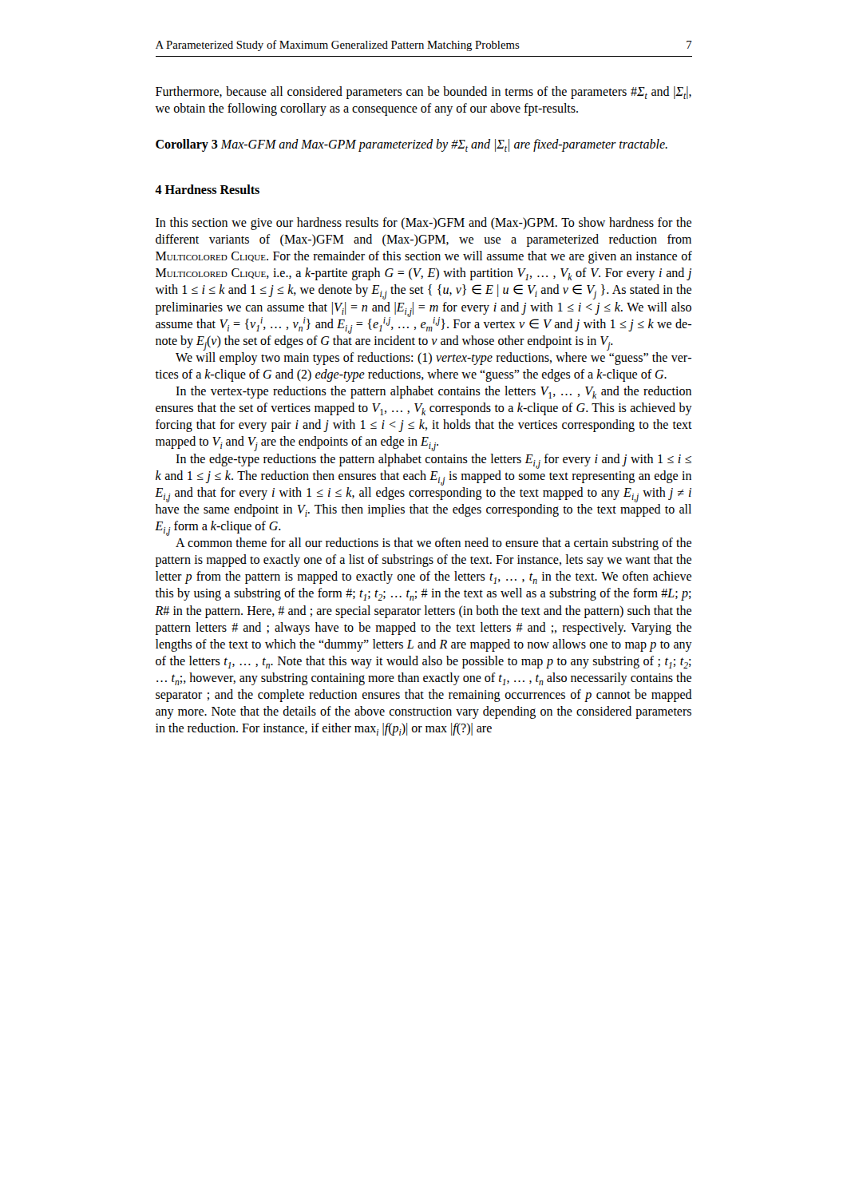A Parameterized Study of Maximum Generalized Pattern Matching Problems 7
Furthermore, because all considered parameters can be bounded in terms of the parameters #Σt and |Σt|, we obtain the following corollary as a consequence of any of our above fpt-results.
Corollary 3 Max-GFM and Max-GPM parameterized by #Σt and |Σt| are fixed-parameter tractable.
4 Hardness Results
In this section we give our hardness results for (Max-)GFM and (Max-)GPM. To show hardness for the different variants of (Max-)GFM and (Max-)GPM, we use a parameterized reduction from Multicolored Clique. For the remainder of this section we will assume that we are given an instance of Multicolored Clique, i.e., a k-partite graph G = (V, E) with partition V1, … , Vk of V. For every i and j with 1 ≤ i ≤ k and 1 ≤ j ≤ k, we denote by Ei,j the set { {u, v} ∈ E | u ∈ Vi and v ∈ Vj }. As stated in the preliminaries we can assume that |Vi| = n and |Ei,j| = m for every i and j with 1 ≤ i < j ≤ k. We will also assume that Vi = {v1i, … , vni} and Ei,j = {e1i,j, … , emi,j}. For a vertex v ∈ V and j with 1 ≤ j ≤ k we denote by Ej(v) the set of edges of G that are incident to v and whose other endpoint is in Vj.
We will employ two main types of reductions: (1) vertex-type reductions, where we “guess” the vertices of a k-clique of G and (2) edge-type reductions, where we “guess” the edges of a k-clique of G.
In the vertex-type reductions the pattern alphabet contains the letters V1, … , Vk and the reduction ensures that the set of vertices mapped to V1, … , Vk corresponds to a k-clique of G. This is achieved by forcing that for every pair i and j with 1 ≤ i < j ≤ k, it holds that the vertices corresponding to the text mapped to Vi and Vj are the endpoints of an edge in Ei,j.
In the edge-type reductions the pattern alphabet contains the letters Ei,j for every i and j with 1 ≤ i ≤ k and 1 ≤ j ≤ k. The reduction then ensures that each Ei,j is mapped to some text representing an edge in Ei,j and that for every i with 1 ≤ i ≤ k, all edges corresponding to the text mapped to any Ei,j with j ≠ i have the same endpoint in Vi. This then implies that the edges corresponding to the text mapped to all Ei,j form a k-clique of G.
A common theme for all our reductions is that we often need to ensure that a certain substring of the pattern is mapped to exactly one of a list of substrings of the text. For instance, lets say we want that the letter p from the pattern is mapped to exactly one of the letters t1, … , tn in the text. We often achieve this by using a substring of the form #; t1; t2; … tn; # in the text as well as a substring of the form #L; p; R# in the pattern. Here, # and ; are special separator letters (in both the text and the pattern) such that the pattern letters # and ; always have to be mapped to the text letters # and ;, respectively. Varying the lengths of the text to which the “dummy” letters L and R are mapped to now allows one to map p to any of the letters t1, … , tn. Note that this way it would also be possible to map p to any substring of ; t1; t2; … tn;, however, any substring containing more than exactly one of t1, … , tn also necessarily contains the separator ; and the complete reduction ensures that the remaining occurrences of p cannot be mapped any more. Note that the details of the above construction vary depending on the considered parameters in the reduction. For instance, if either maxi |f(pi)| or max |f(?)| are